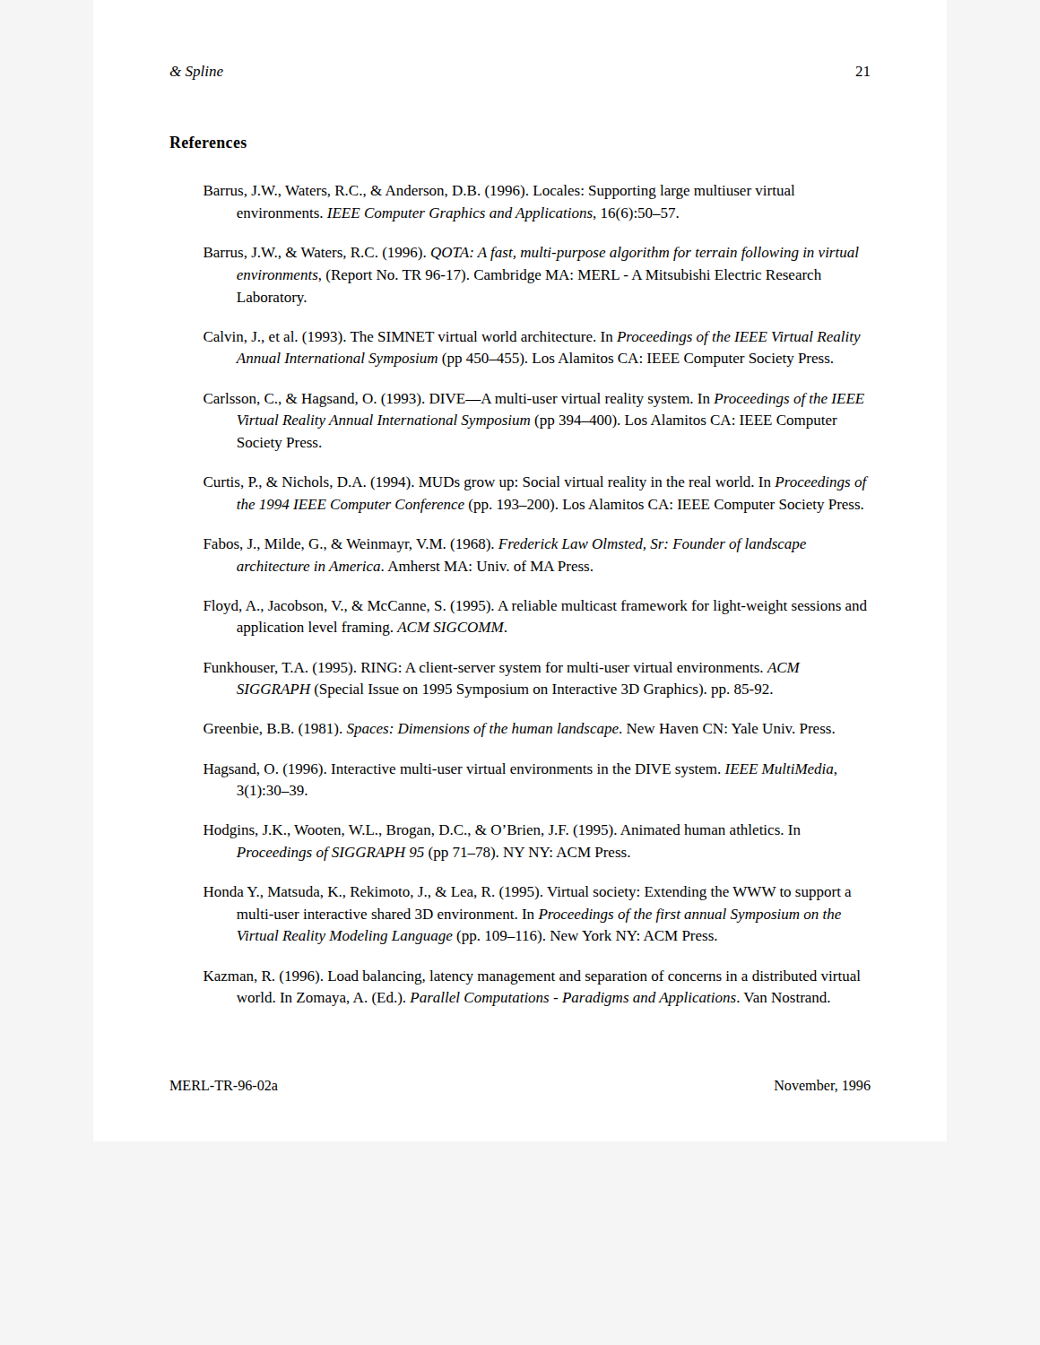& Spline 21
References
Barrus, J.W., Waters, R.C., & Anderson, D.B. (1996). Locales: Supporting large multiuser virtual environments. IEEE Computer Graphics and Applications, 16(6):50–57.
Barrus, J.W., & Waters, R.C. (1996). QOTA: A fast, multi-purpose algorithm for terrain following in virtual environments, (Report No. TR 96-17). Cambridge MA: MERL - A Mitsubishi Electric Research Laboratory.
Calvin, J., et al. (1993). The SIMNET virtual world architecture. In Proceedings of the IEEE Virtual Reality Annual International Symposium (pp 450–455). Los Alamitos CA: IEEE Computer Society Press.
Carlsson, C., & Hagsand, O. (1993). DIVE—A multi-user virtual reality system. In Proceedings of the IEEE Virtual Reality Annual International Symposium (pp 394–400). Los Alamitos CA: IEEE Computer Society Press.
Curtis, P., & Nichols, D.A. (1994). MUDs grow up: Social virtual reality in the real world. In Proceedings of the 1994 IEEE Computer Conference (pp. 193–200). Los Alamitos CA: IEEE Computer Society Press.
Fabos, J., Milde, G., & Weinmayr, V.M. (1968). Frederick Law Olmsted, Sr: Founder of landscape architecture in America. Amherst MA: Univ. of MA Press.
Floyd, A., Jacobson, V., & McCanne, S. (1995). A reliable multicast framework for light-weight sessions and application level framing. ACM SIGCOMM.
Funkhouser, T.A. (1995). RING: A client-server system for multi-user virtual environments. ACM SIGGRAPH (Special Issue on 1995 Symposium on Interactive 3D Graphics). pp. 85-92.
Greenbie, B.B. (1981). Spaces: Dimensions of the human landscape. New Haven CN: Yale Univ. Press.
Hagsand, O. (1996). Interactive multi-user virtual environments in the DIVE system. IEEE MultiMedia, 3(1):30–39.
Hodgins, J.K., Wooten, W.L., Brogan, D.C., & O’Brien, J.F. (1995). Animated human athletics. In Proceedings of SIGGRAPH 95 (pp 71–78). NY NY: ACM Press.
Honda Y., Matsuda, K., Rekimoto, J., & Lea, R. (1995). Virtual society: Extending the WWW to support a multi-user interactive shared 3D environment. In Proceedings of the first annual Symposium on the Virtual Reality Modeling Language (pp. 109–116). New York NY: ACM Press.
Kazman, R. (1996). Load balancing, latency management and separation of concerns in a distributed virtual world. In Zomaya, A. (Ed.). Parallel Computations - Paradigms and Applications. Van Nostrand.
MERL-TR-96-02a November, 1996